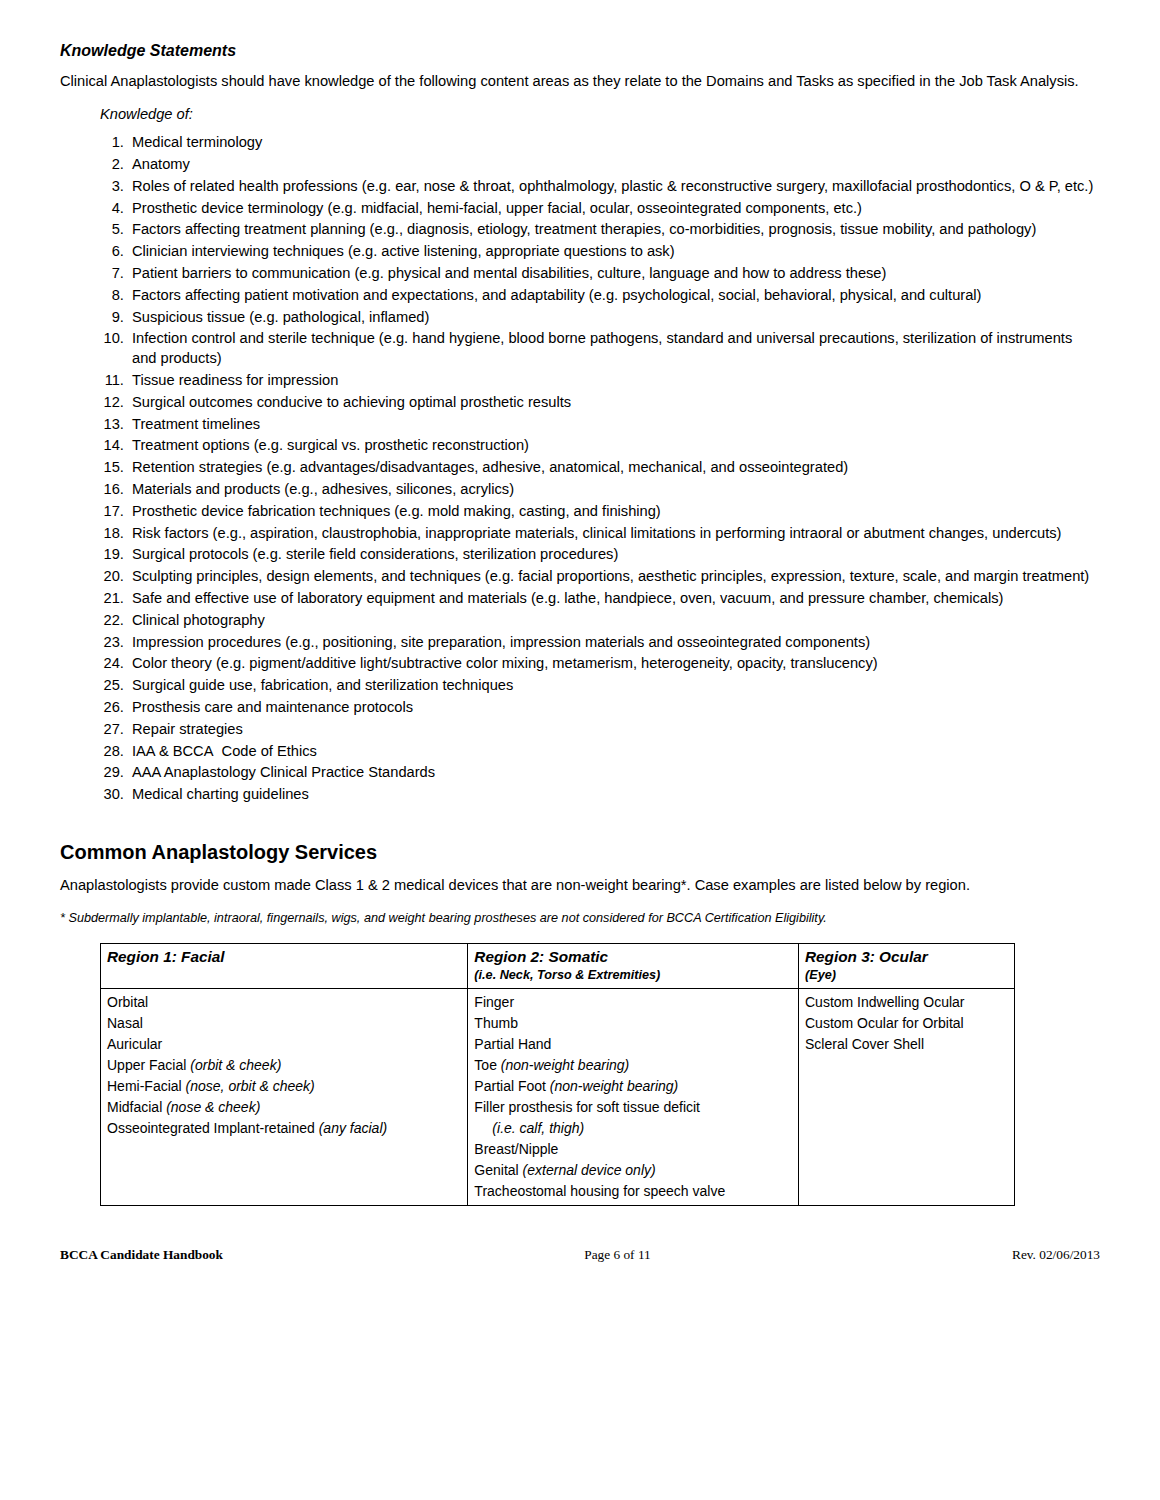Knowledge Statements
Clinical Anaplastologists should have knowledge of the following content areas as they relate to the Domains and Tasks as specified in the Job Task Analysis.
Knowledge of:
Medical terminology
Anatomy
Roles of related health professions (e.g. ear, nose & throat, ophthalmology, plastic & reconstructive surgery, maxillofacial prosthodontics, O & P, etc.)
Prosthetic device terminology (e.g. midfacial, hemi-facial, upper facial, ocular, osseointegrated components, etc.)
Factors affecting treatment planning (e.g., diagnosis, etiology, treatment therapies, co-morbidities, prognosis, tissue mobility, and pathology)
Clinician interviewing techniques (e.g. active listening, appropriate questions to ask)
Patient barriers to communication (e.g. physical and mental disabilities, culture, language and how to address these)
Factors affecting patient motivation and expectations, and adaptability (e.g. psychological, social, behavioral, physical, and cultural)
Suspicious tissue (e.g. pathological, inflamed)
Infection control and sterile technique (e.g. hand hygiene, blood borne pathogens, standard and universal precautions, sterilization of instruments and products)
Tissue readiness for impression
Surgical outcomes conducive to achieving optimal prosthetic results
Treatment timelines
Treatment options (e.g. surgical vs. prosthetic reconstruction)
Retention strategies (e.g. advantages/disadvantages, adhesive, anatomical, mechanical, and osseointegrated)
Materials and products (e.g., adhesives, silicones, acrylics)
Prosthetic device fabrication techniques (e.g. mold making, casting, and finishing)
Risk factors (e.g., aspiration, claustrophobia, inappropriate materials, clinical limitations in performing intraoral or abutment changes, undercuts)
Surgical protocols (e.g. sterile field considerations, sterilization procedures)
Sculpting principles, design elements, and techniques (e.g. facial proportions, aesthetic principles, expression, texture, scale, and margin treatment)
Safe and effective use of laboratory equipment and materials (e.g. lathe, handpiece, oven, vacuum, and pressure chamber, chemicals)
Clinical photography
Impression procedures (e.g., positioning, site preparation, impression materials and osseointegrated components)
Color theory (e.g. pigment/additive light/subtractive color mixing, metamerism, heterogeneity, opacity, translucency)
Surgical guide use, fabrication, and sterilization techniques
Prosthesis care and maintenance protocols
Repair strategies
IAA & BCCA Code of Ethics
AAA Anaplastology Clinical Practice Standards
Medical charting guidelines
Common Anaplastology Services
Anaplastologists provide custom made Class 1 & 2 medical devices that are non-weight bearing*. Case examples are listed below by region.
* Subdermally implantable, intraoral, fingernails, wigs, and weight bearing prostheses are not considered for BCCA Certification Eligibility.
| Region 1: Facial | Region 2: Somatic (i.e. Neck, Torso & Extremities) | Region 3: Ocular (Eye) |
| --- | --- | --- |
| Orbital Nasal Auricular Upper Facial (orbit & cheek) Hemi-Facial (nose, orbit & cheek) Midfacial (nose & cheek) Osseointegrated Implant-retained (any facial) | Finger Thumb Partial Hand Toe (non-weight bearing) Partial Foot (non-weight bearing) Filler prosthesis for soft tissue deficit (i.e. calf, thigh) Breast/Nipple Genital (external device only) Tracheostomal housing for speech valve | Custom Indwelling Ocular Custom Ocular for Orbital Scleral Cover Shell |
BCCA Candidate Handbook
Page 6 of 11
Rev. 02/06/2013